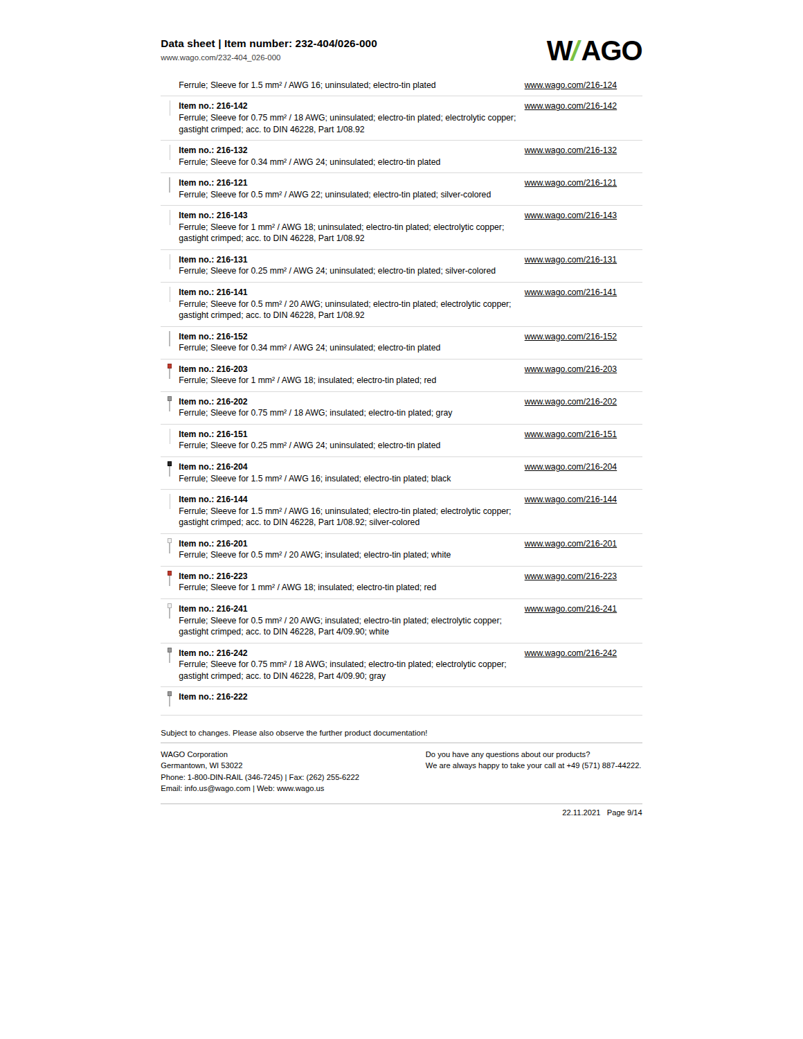Data sheet | Item number: 232-404/026-000
www.wago.com/232-404_026-000
W/AGO
| | Ferrule; Sleeve for 1.5 mm² / AWG 16; uninsulated; electro-tin plated | www.wago.com/216-124 |
| | Item no.: 216-142 Ferrule; Sleeve for 0.75 mm² / 18 AWG; uninsulated; electro-tin plated; electrolytic copper; gastight crimped; acc. to DIN 46228, Part 1/08.92 | www.wago.com/216-142 |
| | Item no.: 216-132 Ferrule; Sleeve for 0.34 mm² / AWG 24; uninsulated; electro-tin plated | www.wago.com/216-132 |
| | Item no.: 216-121 Ferrule; Sleeve for 0.5 mm² / AWG 22; uninsulated; electro-tin plated; silver-colored | www.wago.com/216-121 |
| | Item no.: 216-143 Ferrule; Sleeve for 1 mm² / AWG 18; uninsulated; electro-tin plated; electrolytic copper; gastight crimped; acc. to DIN 46228, Part 1/08.92 | www.wago.com/216-143 |
| | Item no.: 216-131 Ferrule; Sleeve for 0.25 mm² / AWG 24; uninsulated; electro-tin plated; silver-colored | www.wago.com/216-131 |
| | Item no.: 216-141 Ferrule; Sleeve for 0.5 mm² / 20 AWG; uninsulated; electro-tin plated; electrolytic copper; gastight crimped; acc. to DIN 46228, Part 1/08.92 | www.wago.com/216-141 |
| | Item no.: 216-152 Ferrule; Sleeve for 0.34 mm² / AWG 24; uninsulated; electro-tin plated | www.wago.com/216-152 |
| | Item no.: 216-203 Ferrule; Sleeve for 1 mm² / AWG 18; insulated; electro-tin plated; red | www.wago.com/216-203 |
| | Item no.: 216-202 Ferrule; Sleeve for 0.75 mm² / 18 AWG; insulated; electro-tin plated; gray | www.wago.com/216-202 |
| | Item no.: 216-151 Ferrule; Sleeve for 0.25 mm² / AWG 24; uninsulated; electro-tin plated | www.wago.com/216-151 |
| | Item no.: 216-204 Ferrule; Sleeve for 1.5 mm² / AWG 16; insulated; electro-tin plated; black | www.wago.com/216-204 |
| | Item no.: 216-144 Ferrule; Sleeve for 1.5 mm² / AWG 16; uninsulated; electro-tin plated; electrolytic copper; gastight crimped; acc. to DIN 46228, Part 1/08.92; silver-colored | www.wago.com/216-144 |
| | Item no.: 216-201 Ferrule; Sleeve for 0.5 mm² / 20 AWG; insulated; electro-tin plated; white | www.wago.com/216-201 |
| | Item no.: 216-223 Ferrule; Sleeve for 1 mm² / AWG 18; insulated; electro-tin plated; red | www.wago.com/216-223 |
| | Item no.: 216-241 Ferrule; Sleeve for 0.5 mm² / 20 AWG; insulated; electro-tin plated; electrolytic copper; gastight crimped; acc. to DIN 46228, Part 4/09.90; white | www.wago.com/216-241 |
| | Item no.: 216-242 Ferrule; Sleeve for 0.75 mm² / 18 AWG; insulated; electro-tin plated; electrolytic copper; gastight crimped; acc. to DIN 46228, Part 4/09.90; gray | www.wago.com/216-242 |
| | Item no.: 216-222 | |
Subject to changes. Please also observe the further product documentation!
WAGO Corporation
Germantown, WI 53022
Phone: 1-800-DIN-RAIL (346-7245) | Fax: (262) 255-6222
Email: info.us@wago.com | Web: www.wago.us
Do you have any questions about our products?
We are always happy to take your call at +49 (571) 887-44222.
22.11.2021 Page 9/14